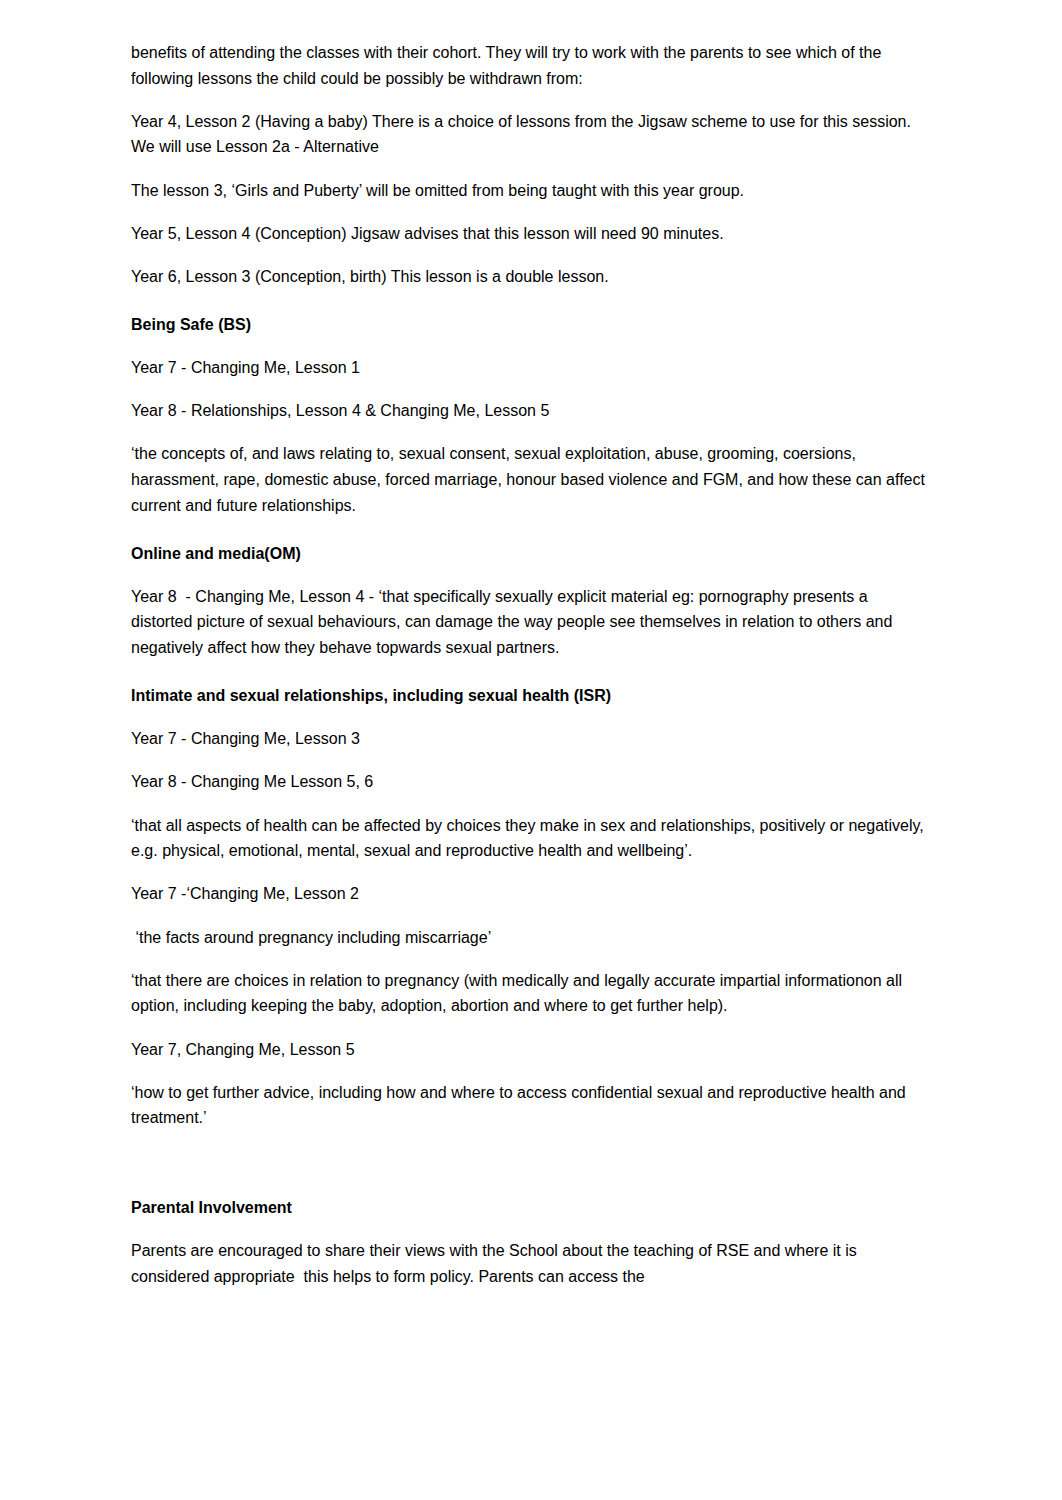benefits of attending the classes with their cohort. They will try to work with the parents to see which of the following lessons the child could be possibly be withdrawn from:
Year 4, Lesson 2 (Having a baby) There is a choice of lessons from the Jigsaw scheme to use for this session. We will use Lesson 2a - Alternative
The lesson 3, ‘Girls and Puberty’ will be omitted from being taught with this year group.
Year 5, Lesson 4 (Conception) Jigsaw advises that this lesson will need 90 minutes.
Year 6, Lesson 3 (Conception, birth) This lesson is a double lesson.
Being Safe (BS)
Year 7 - Changing Me, Lesson 1
Year 8 - Relationships, Lesson 4 & Changing Me, Lesson 5
‘the concepts of, and laws relating to, sexual consent, sexual exploitation, abuse, grooming, coersions, harassment, rape, domestic abuse, forced marriage, honour based violence and FGM, and how these can affect current and future relationships.
Online and media(OM)
Year 8 - Changing Me, Lesson 4 - ‘that specifically sexually explicit material eg: pornography presents a distorted picture of sexual behaviours, can damage the way people see themselves in relation to others and negatively affect how they behave topwards sexual partners.
Intimate and sexual relationships, including sexual health (ISR)
Year 7 - Changing Me, Lesson 3
Year 8 - Changing Me Lesson 5, 6
‘that all aspects of health can be affected by choices they make in sex and relationships, positively or negatively, e.g. physical, emotional, mental, sexual and reproductive health and wellbeing’.
Year 7 -‘Changing Me, Lesson 2
‘the facts around pregnancy including miscarriage’
‘that there are choices in relation to pregnancy (with medically and legally accurate impartial informationon all option, including keeping the baby, adoption, abortion and where to get further help).
Year 7, Changing Me, Lesson 5
‘how to get further advice, including how and where to access confidential sexual and reproductive health and treatment.’
Parental Involvement
Parents are encouraged to share their views with the School about the teaching of RSE and where it is considered appropriate this helps to form policy. Parents can access the